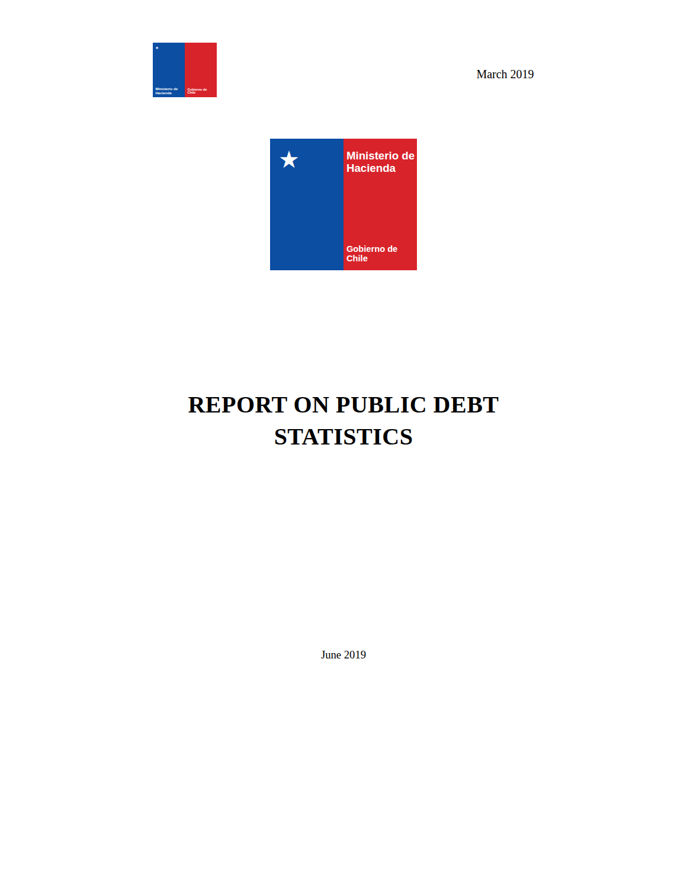★
Ministerio de
Hacienda
Gobierno de Chile
March 2019
★
Ministerio de
Hacienda
Gobierno de Chile
REPORT ON PUBLIC DEBT
STATISTICS
June 2019